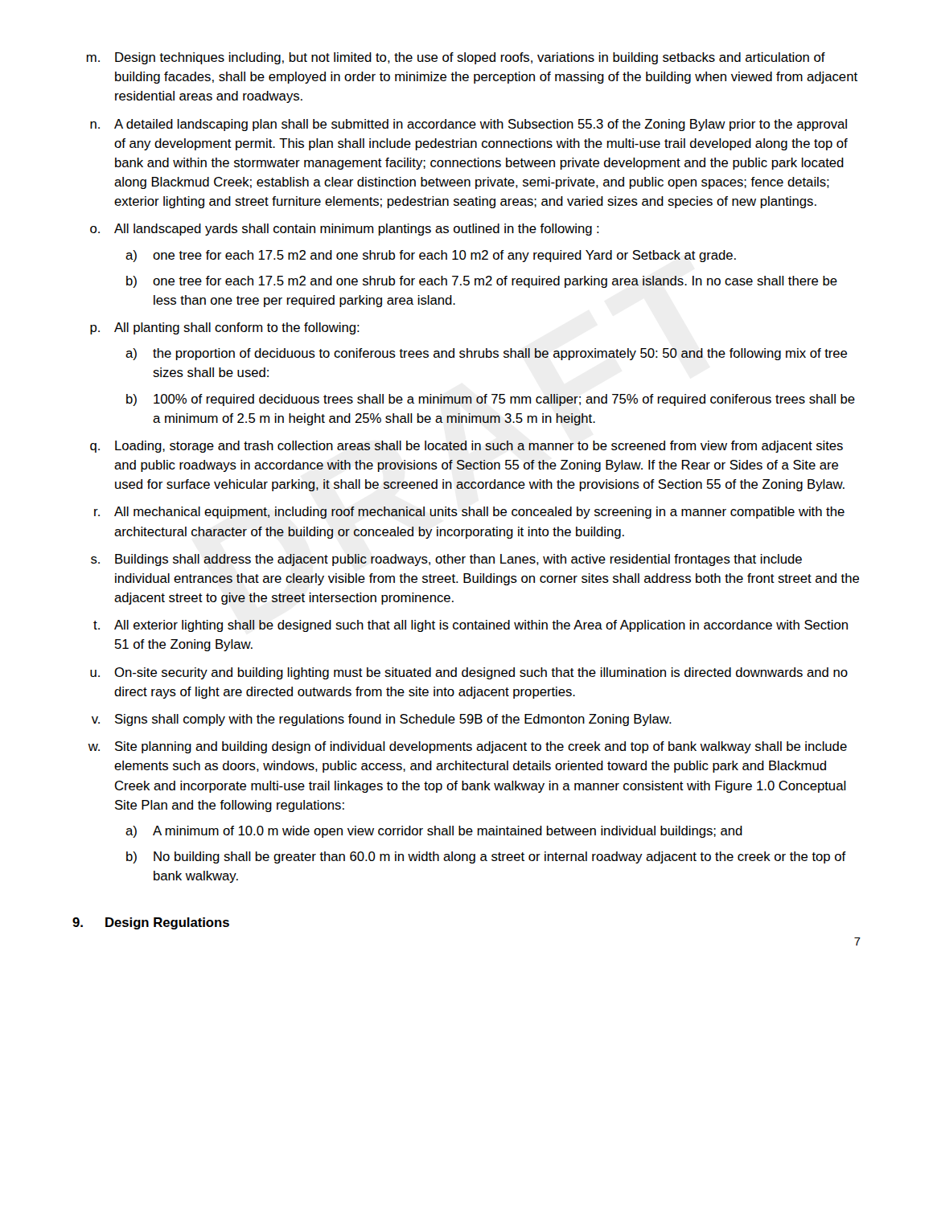DRAFT
Design techniques including, but not limited to, the use of sloped roofs, variations in building setbacks and articulation of building facades, shall be employed in order to minimize the perception of massing of the building when viewed from adjacent residential areas and roadways.
A detailed landscaping plan shall be submitted in accordance with Subsection 55.3 of the Zoning Bylaw prior to the approval of any development permit. This plan shall include pedestrian connections with the multi-use trail developed along the top of bank and within the stormwater management facility; connections between private development and the public park located along Blackmud Creek; establish a clear distinction between private, semi-private, and public open spaces; fence details; exterior lighting and street furniture elements; pedestrian seating areas; and varied sizes and species of new plantings.
All landscaped yards shall contain minimum plantings as outlined in the following :
one tree for each 17.5 m2 and one shrub for each 10 m2 of any required Yard or Setback at grade.
one tree for each 17.5 m2 and one shrub for each 7.5 m2 of required parking area islands. In no case shall there be less than one tree per required parking area island.
All planting shall conform to the following:
the proportion of deciduous to coniferous trees and shrubs shall be approximately 50: 50 and the following mix of tree sizes shall be used:
100% of required deciduous trees shall be a minimum of 75 mm calliper; and 75% of required coniferous trees shall be a minimum of 2.5 m in height and 25% shall be a minimum 3.5 m in height.
Loading, storage and trash collection areas shall be located in such a manner to be screened from view from adjacent sites and public roadways in accordance with the provisions of Section 55 of the Zoning Bylaw. If the Rear or Sides of a Site are used for surface vehicular parking, it shall be screened in accordance with the provisions of Section 55 of the Zoning Bylaw.
All mechanical equipment, including roof mechanical units shall be concealed by screening in a manner compatible with the architectural character of the building or concealed by incorporating it into the building.
Buildings shall address the adjacent public roadways, other than Lanes, with active residential frontages that include individual entrances that are clearly visible from the street. Buildings on corner sites shall address both the front street and the adjacent street to give the street intersection prominence.
All exterior lighting shall be designed such that all light is contained within the Area of Application in accordance with Section 51 of the Zoning Bylaw.
On-site security and building lighting must be situated and designed such that the illumination is directed downwards and no direct rays of light are directed outwards from the site into adjacent properties.
Signs shall comply with the regulations found in Schedule 59B of the Edmonton Zoning Bylaw.
Site planning and building design of individual developments adjacent to the creek and top of bank walkway shall be include elements such as doors, windows, public access, and architectural details oriented toward the public park and Blackmud Creek and incorporate multi-use trail linkages to the top of bank walkway in a manner consistent with Figure 1.0 Conceptual Site Plan and the following regulations:
A minimum of 10.0 m wide open view corridor shall be maintained between individual buildings; and
No building shall be greater than 60.0 m in width along a street or internal roadway adjacent to the creek or the top of bank walkway.
9. Design Regulations
7